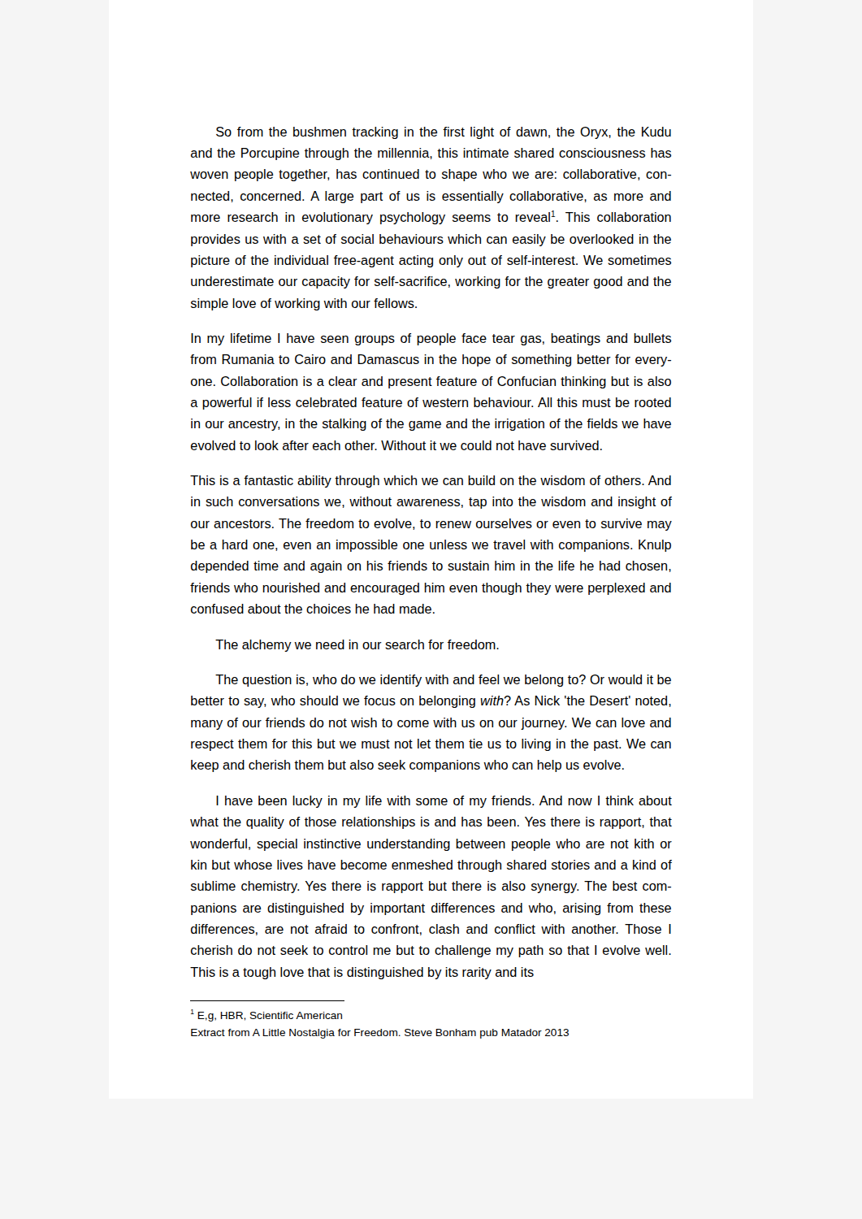So from the bushmen tracking in the first light of dawn, the Oryx, the Kudu and the Porcupine through the millennia, this intimate shared consciousness has woven people together, has continued to shape who we are: collaborative, connected, concerned. A large part of us is essentially collaborative, as more and more research in evolutionary psychology seems to reveal1. This collaboration provides us with a set of social behaviours which can easily be overlooked in the picture of the individual free-agent acting only out of self-interest. We sometimes underestimate our capacity for self-sacrifice, working for the greater good and the simple love of working with our fellows.
In my lifetime I have seen groups of people face tear gas, beatings and bullets from Rumania to Cairo and Damascus in the hope of something better for everyone. Collaboration is a clear and present feature of Confucian thinking but is also a powerful if less celebrated feature of western behaviour. All this must be rooted in our ancestry, in the stalking of the game and the irrigation of the fields we have evolved to look after each other. Without it we could not have survived.
This is a fantastic ability through which we can build on the wisdom of others. And in such conversations we, without awareness, tap into the wisdom and insight of our ancestors. The freedom to evolve, to renew ourselves or even to survive may be a hard one, even an impossible one unless we travel with companions. Knulp depended time and again on his friends to sustain him in the life he had chosen, friends who nourished and encouraged him even though they were perplexed and confused about the choices he had made.
The alchemy we need in our search for freedom.
The question is, who do we identify with and feel we belong to? Or would it be better to say, who should we focus on belonging with? As Nick 'the Desert' noted, many of our friends do not wish to come with us on our journey. We can love and respect them for this but we must not let them tie us to living in the past. We can keep and cherish them but also seek companions who can help us evolve.
I have been lucky in my life with some of my friends. And now I think about what the quality of those relationships is and has been. Yes there is rapport, that wonderful, special instinctive understanding between people who are not kith or kin but whose lives have become enmeshed through shared stories and a kind of sublime chemistry. Yes there is rapport but there is also synergy. The best companions are distinguished by important differences and who, arising from these differences, are not afraid to confront, clash and conflict with another. Those I cherish do not seek to control me but to challenge my path so that I evolve well. This is a tough love that is distinguished by its rarity and its
1 E,g, HBR, Scientific American
Extract from A Little Nostalgia for Freedom. Steve Bonham pub Matador 2013